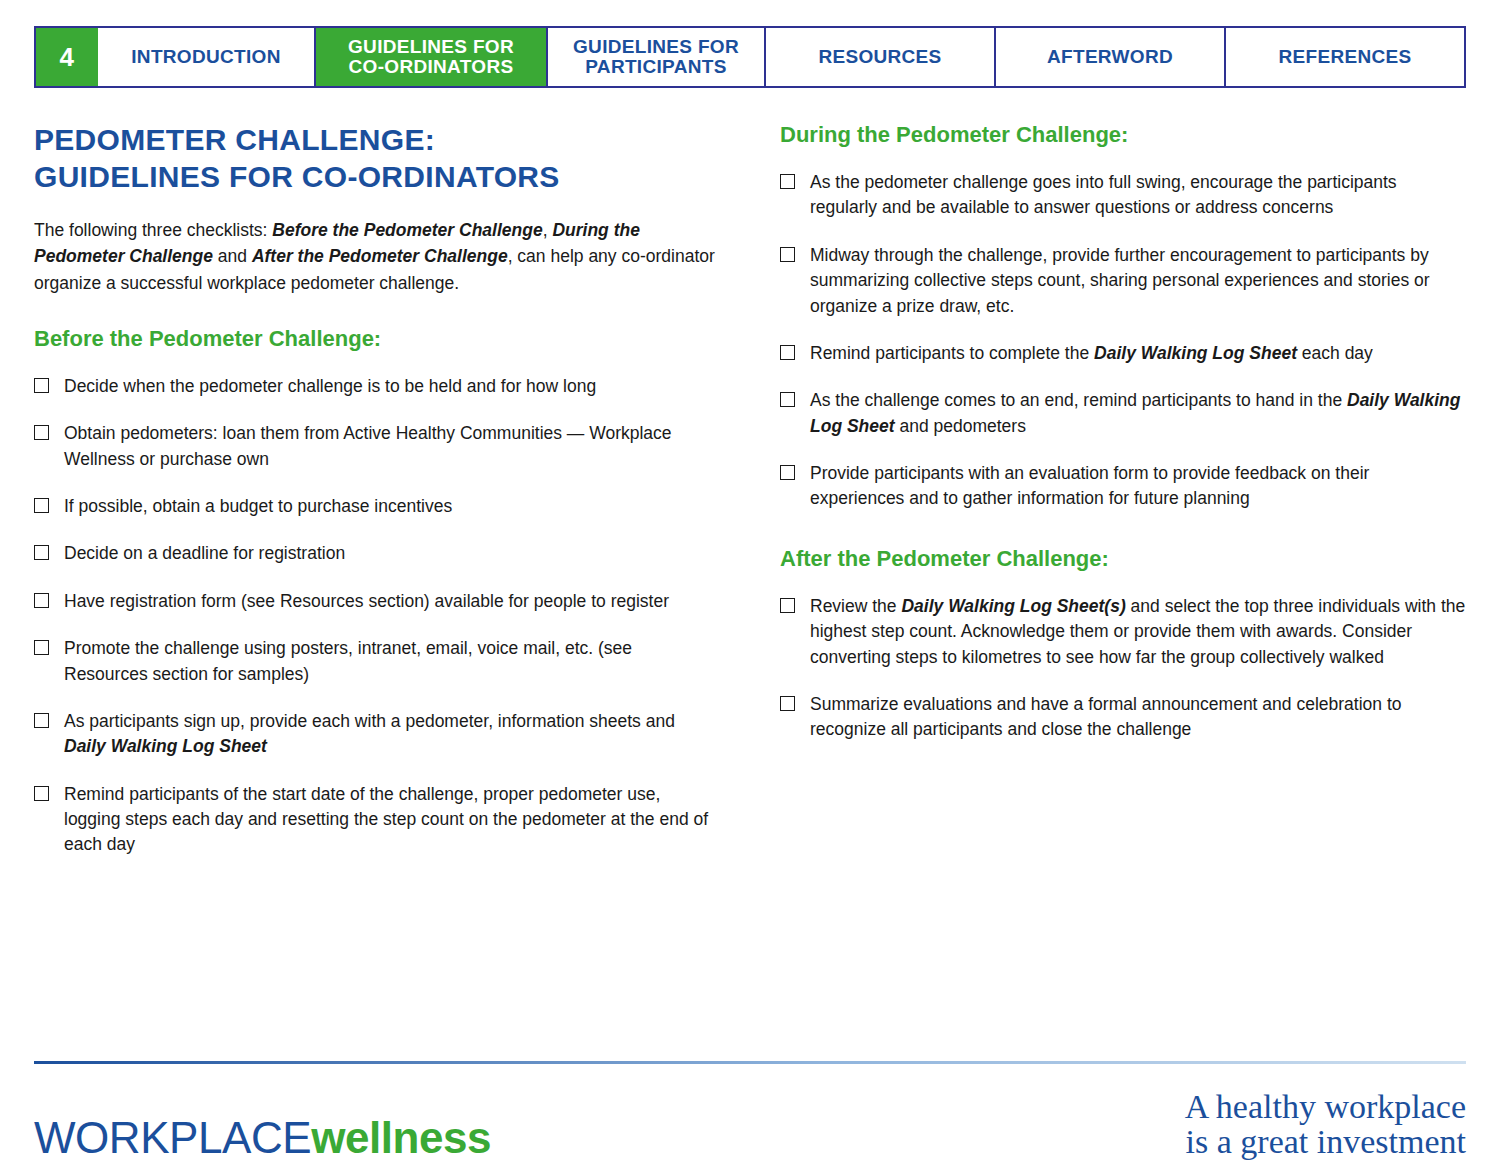4
Introduction
Guidelines for
Co-ordinators
Guidelines for
Participants
Resources
Afterword
References
Pedometer Challenge:
Guidelines for Co-ordinators
The following three checklists: Before the Pedometer Challenge, During the Pedometer Challenge and After the Pedometer Challenge, can help any co-ordinator organize a successful workplace pedometer challenge.
Before the Pedometer Challenge:
Decide when the pedometer challenge is to be held and for how long
Obtain pedometers: loan them from Active Healthy Communities — Workplace Wellness or purchase own
If possible, obtain a budget to purchase incentives
Decide on a deadline for registration
Have registration form (see Resources section) available for people to register
Promote the challenge using posters, intranet, email, voice mail, etc. (see Resources section for samples)
As participants sign up, provide each with a pedometer, information sheets and Daily Walking Log Sheet
Remind participants of the start date of the challenge, proper pedometer use, logging steps each day and resetting the step count on the pedometer at the end of each day
During the Pedometer Challenge:
As the pedometer challenge goes into full swing, encourage the participants regularly and be available to answer questions or address concerns
Midway through the challenge, provide further encouragement to participants by summarizing collective steps count, sharing personal experiences and stories or organize a prize draw, etc.
Remind participants to complete the Daily Walking Log Sheet each day
As the challenge comes to an end, remind participants to hand in the Daily Walking Log Sheet and pedometers
Provide participants with an evaluation form to provide feedback on their experiences and to gather information for future planning
After the Pedometer Challenge:
Review the Daily Walking Log Sheet(s) and select the top three individuals with the highest step count. Acknowledge them or provide them with awards. Consider converting steps to kilometres to see how far the group collectively walked
Summarize evaluations and have a formal announcement and celebration to recognize all participants and close the challenge
WORKPLACEwellness
A healthy workplace
is a great investment